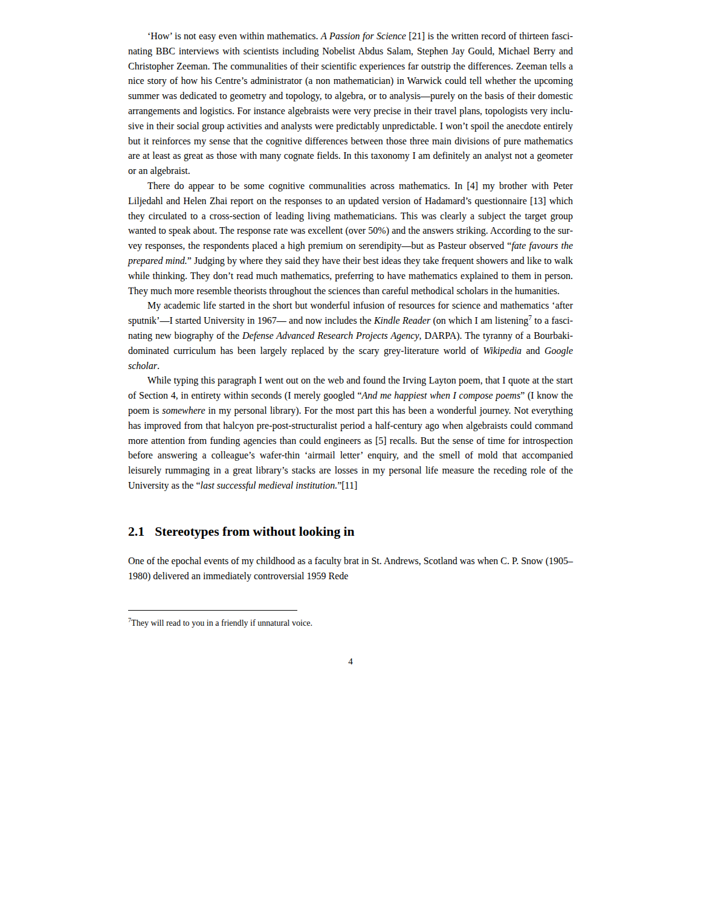‘How’ is not easy even within mathematics. A Passion for Science [21] is the written record of thirteen fascinating BBC interviews with scientists including Nobelist Abdus Salam, Stephen Jay Gould, Michael Berry and Christopher Zeeman. The communalities of their scientific experiences far outstrip the differences. Zeeman tells a nice story of how his Centre’s administrator (a non mathematician) in Warwick could tell whether the upcoming summer was dedicated to geometry and topology, to algebra, or to analysis—purely on the basis of their domestic arrangements and logistics. For instance algebraists were very precise in their travel plans, topologists very inclusive in their social group activities and analysts were predictably unpredictable. I won’t spoil the anecdote entirely but it reinforces my sense that the cognitive differences between those three main divisions of pure mathematics are at least as great as those with many cognate fields. In this taxonomy I am definitely an analyst not a geometer or an algebraist.
There do appear to be some cognitive communalities across mathematics. In [4] my brother with Peter Liljedahl and Helen Zhai report on the responses to an updated version of Hadamard’s questionnaire [13] which they circulated to a cross-section of leading living mathematicians. This was clearly a subject the target group wanted to speak about. The response rate was excellent (over 50%) and the answers striking. According to the survey responses, the respondents placed a high premium on serendipity—but as Pasteur observed “fate favours the prepared mind.” Judging by where they said they have their best ideas they take frequent showers and like to walk while thinking. They don’t read much mathematics, preferring to have mathematics explained to them in person. They much more resemble theorists throughout the sciences than careful methodical scholars in the humanities.
My academic life started in the short but wonderful infusion of resources for science and mathematics ‘after sputnik’—I started University in 1967— and now includes the Kindle Reader (on which I am listening7 to a fascinating new biography of the Defense Advanced Research Projects Agency, DARPA). The tyranny of a Bourbaki-dominated curriculum has been largely replaced by the scary grey-literature world of Wikipedia and Google scholar.
While typing this paragraph I went out on the web and found the Irving Layton poem, that I quote at the start of Section 4, in entirety within seconds (I merely googled “And me happiest when I compose poems” (I know the poem is somewhere in my personal library). For the most part this has been a wonderful journey. Not everything has improved from that halcyon pre-post-structuralist period a half-century ago when algebraists could command more attention from funding agencies than could engineers as [5] recalls. But the sense of time for introspection before answering a colleague’s wafer-thin ‘airmail letter’ enquiry, and the smell of mold that accompanied leisurely rummaging in a great library’s stacks are losses in my personal life measure the receding role of the University as the “last successful medieval institution.”[11]
2.1 Stereotypes from without looking in
One of the epochal events of my childhood as a faculty brat in St. Andrews, Scotland was when C. P. Snow (1905–1980) delivered an immediately controversial 1959 Rede
7They will read to you in a friendly if unnatural voice.
4